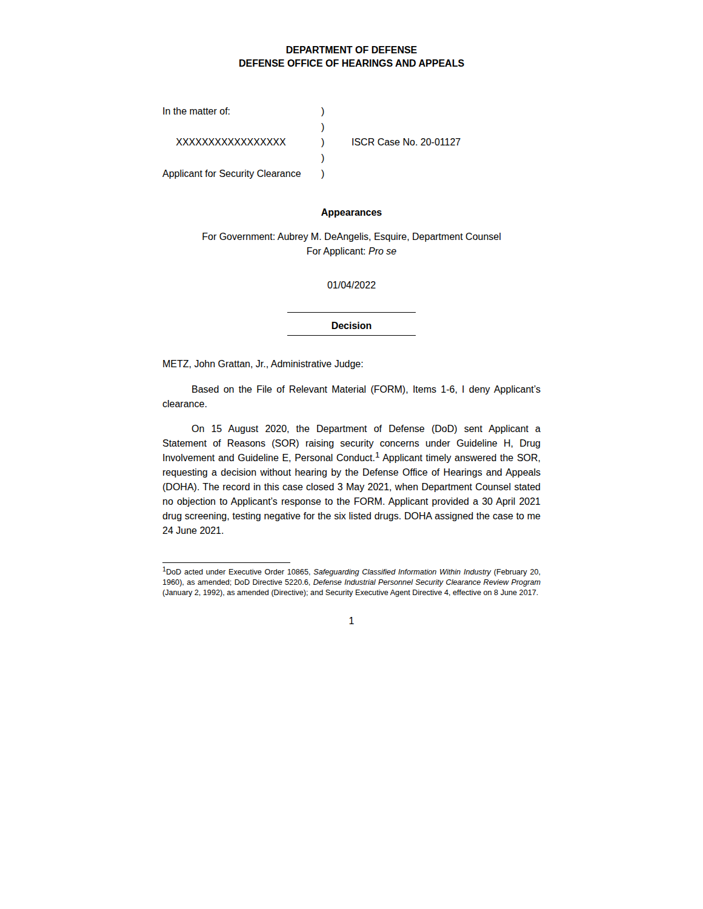DEPARTMENT OF DEFENSE
DEFENSE OFFICE OF HEARINGS AND APPEALS
| In the matter of: | ) | |
| | ) | |
| XXXXXXXXXXXXXXXXX | ) | ISCR Case No. 20-01127 |
| | ) | |
| Applicant for Security Clearance | ) | |
Appearances
For Government: Aubrey M. DeAngelis, Esquire, Department Counsel
For Applicant: Pro se
01/04/2022
Decision
METZ, John Grattan, Jr., Administrative Judge:
Based on the File of Relevant Material (FORM), Items 1-6, I deny Applicant’s clearance.
On 15 August 2020, the Department of Defense (DoD) sent Applicant a Statement of Reasons (SOR) raising security concerns under Guideline H, Drug Involvement and Guideline E, Personal Conduct.1 Applicant timely answered the SOR, requesting a decision without hearing by the Defense Office of Hearings and Appeals (DOHA). The record in this case closed 3 May 2021, when Department Counsel stated no objection to Applicant’s response to the FORM. Applicant provided a 30 April 2021 drug screening, testing negative for the six listed drugs. DOHA assigned the case to me 24 June 2021.
1DoD acted under Executive Order 10865, Safeguarding Classified Information Within Industry (February 20, 1960), as amended; DoD Directive 5220.6, Defense Industrial Personnel Security Clearance Review Program (January 2, 1992), as amended (Directive); and Security Executive Agent Directive 4, effective on 8 June 2017.
1